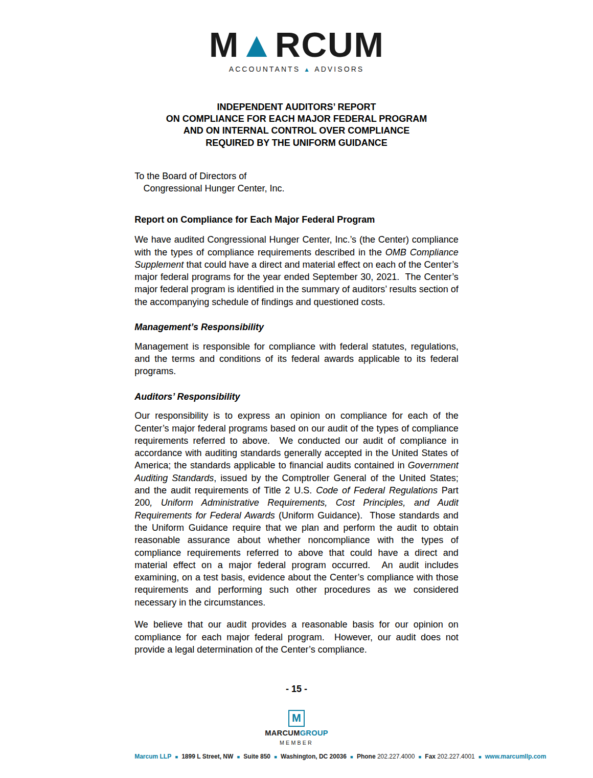M▲RCUM
ACCOUNTANTS ▲ ADVISORS
Independent Auditors’ Report
on Compliance for Each Major Federal Program
and on Internal Control Over Compliance
Required by the Uniform Guidance
To the Board of Directors of
Congressional Hunger Center, Inc.
Report on Compliance for Each Major Federal Program
We have audited Congressional Hunger Center, Inc.’s (the Center) compliance with the types of compliance requirements described in the OMB Compliance Supplement that could have a direct and material effect on each of the Center’s major federal programs for the year ended September 30, 2021. The Center’s major federal program is identified in the summary of auditors’ results section of the accompanying schedule of findings and questioned costs.
Management’s Responsibility
Management is responsible for compliance with federal statutes, regulations, and the terms and conditions of its federal awards applicable to its federal programs.
Auditors’ Responsibility
Our responsibility is to express an opinion on compliance for each of the Center’s major federal programs based on our audit of the types of compliance requirements referred to above. We conducted our audit of compliance in accordance with auditing standards generally accepted in the United States of America; the standards applicable to financial audits contained in Government Auditing Standards, issued by the Comptroller General of the United States; and the audit requirements of Title 2 U.S. Code of Federal Regulations Part 200, Uniform Administrative Requirements, Cost Principles, and Audit Requirements for Federal Awards (Uniform Guidance). Those standards and the Uniform Guidance require that we plan and perform the audit to obtain reasonable assurance about whether noncompliance with the types of compliance requirements referred to above that could have a direct and material effect on a major federal program occurred. An audit includes examining, on a test basis, evidence about the Center’s compliance with those requirements and performing such other procedures as we considered necessary in the circumstances.
We believe that our audit provides a reasonable basis for our opinion on compliance for each major federal program. However, our audit does not provide a legal determination of the Center’s compliance.
- 15 -
M
MARCUM GROUP
MEMBER
Marcum LLP ■ 1899 L Street, NW ■ Suite 850 ■ Washington, DC 20036 ■ Phone 202.227.4000 ■ Fax 202.227.4001 ■ www.marcumllp.com